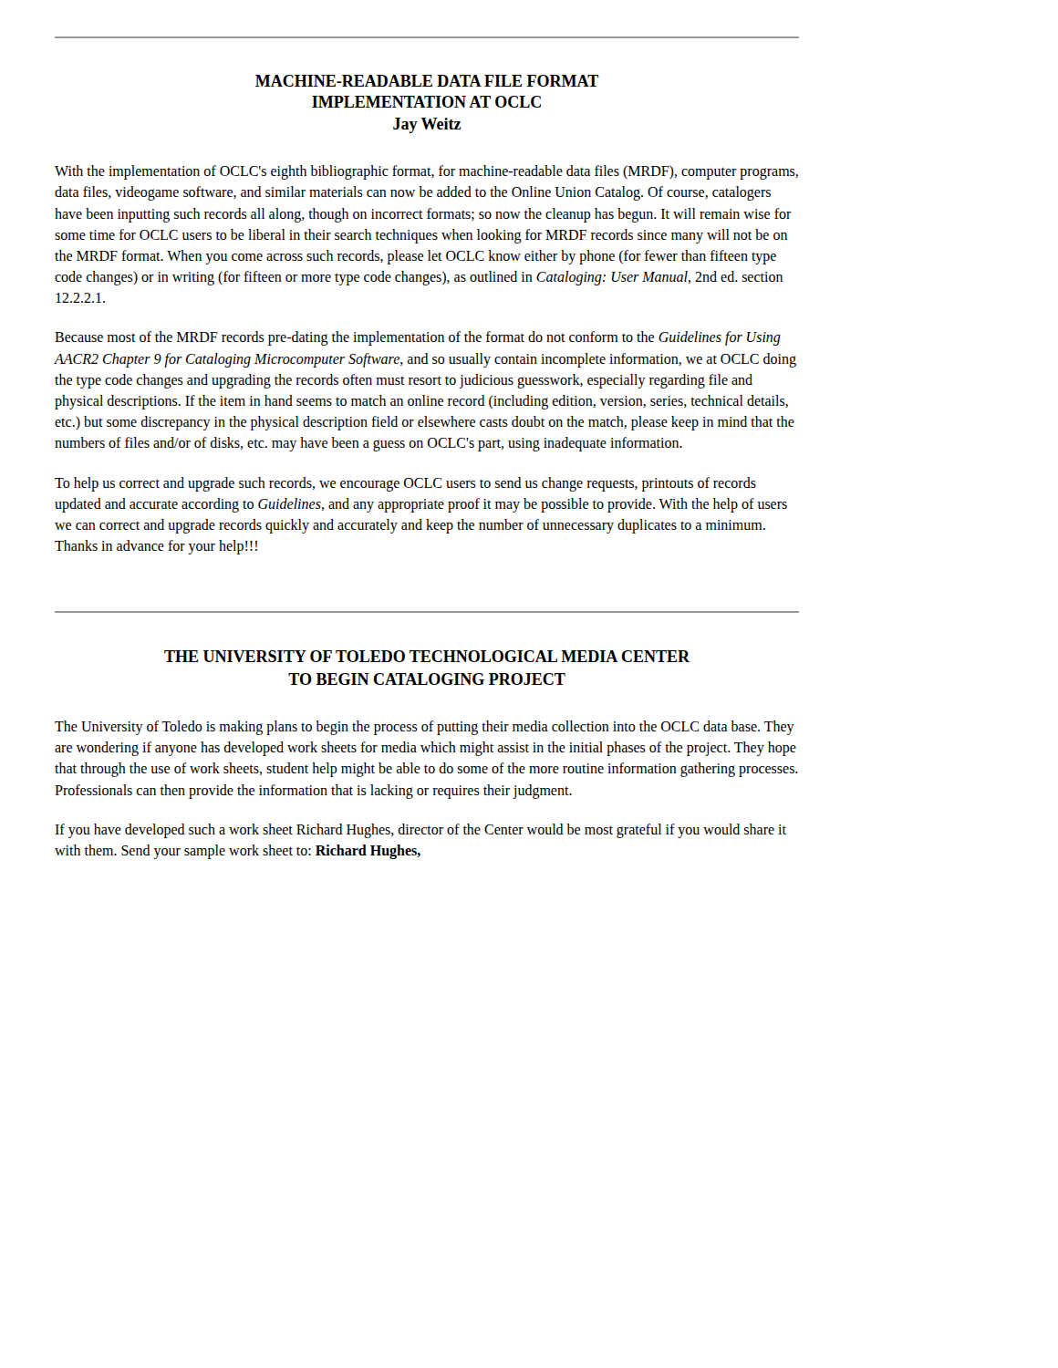MACHINE-READABLE DATA FILE FORMAT
IMPLEMENTATION AT OCLC
Jay Weitz
With the implementation of OCLC's eighth bibliographic format, for machine-readable data files (MRDF), computer programs, data files, videogame software, and similar materials can now be added to the Online Union Catalog. Of course, catalogers have been inputting such records all along, though on incorrect formats; so now the cleanup has begun. It will remain wise for some time for OCLC users to be liberal in their search techniques when looking for MRDF records since many will not be on the MRDF format. When you come across such records, please let OCLC know either by phone (for fewer than fifteen type code changes) or in writing (for fifteen or more type code changes), as outlined in Cataloging: User Manual, 2nd ed. section 12.2.2.1.
Because most of the MRDF records pre-dating the implementation of the format do not conform to the Guidelines for Using AACR2 Chapter 9 for Cataloging Microcomputer Software, and so usually contain incomplete information, we at OCLC doing the type code changes and upgrading the records often must resort to judicious guesswork, especially regarding file and physical descriptions. If the item in hand seems to match an online record (including edition, version, series, technical details, etc.) but some discrepancy in the physical description field or elsewhere casts doubt on the match, please keep in mind that the numbers of files and/or of disks, etc. may have been a guess on OCLC's part, using inadequate information.
To help us correct and upgrade such records, we encourage OCLC users to send us change requests, printouts of records updated and accurate according to Guidelines, and any appropriate proof it may be possible to provide. With the help of users we can correct and upgrade records quickly and accurately and keep the number of unnecessary duplicates to a minimum. Thanks in advance for your help!!!
THE UNIVERSITY OF TOLEDO TECHNOLOGICAL MEDIA CENTER
TO BEGIN CATALOGING PROJECT
The University of Toledo is making plans to begin the process of putting their media collection into the OCLC data base. They are wondering if anyone has developed work sheets for media which might assist in the initial phases of the project. They hope that through the use of work sheets, student help might be able to do some of the more routine information gathering processes. Professionals can then provide the information that is lacking or requires their judgment.
If you have developed such a work sheet Richard Hughes, director of the Center would be most grateful if you would share it with them. Send your sample work sheet to: Richard Hughes,